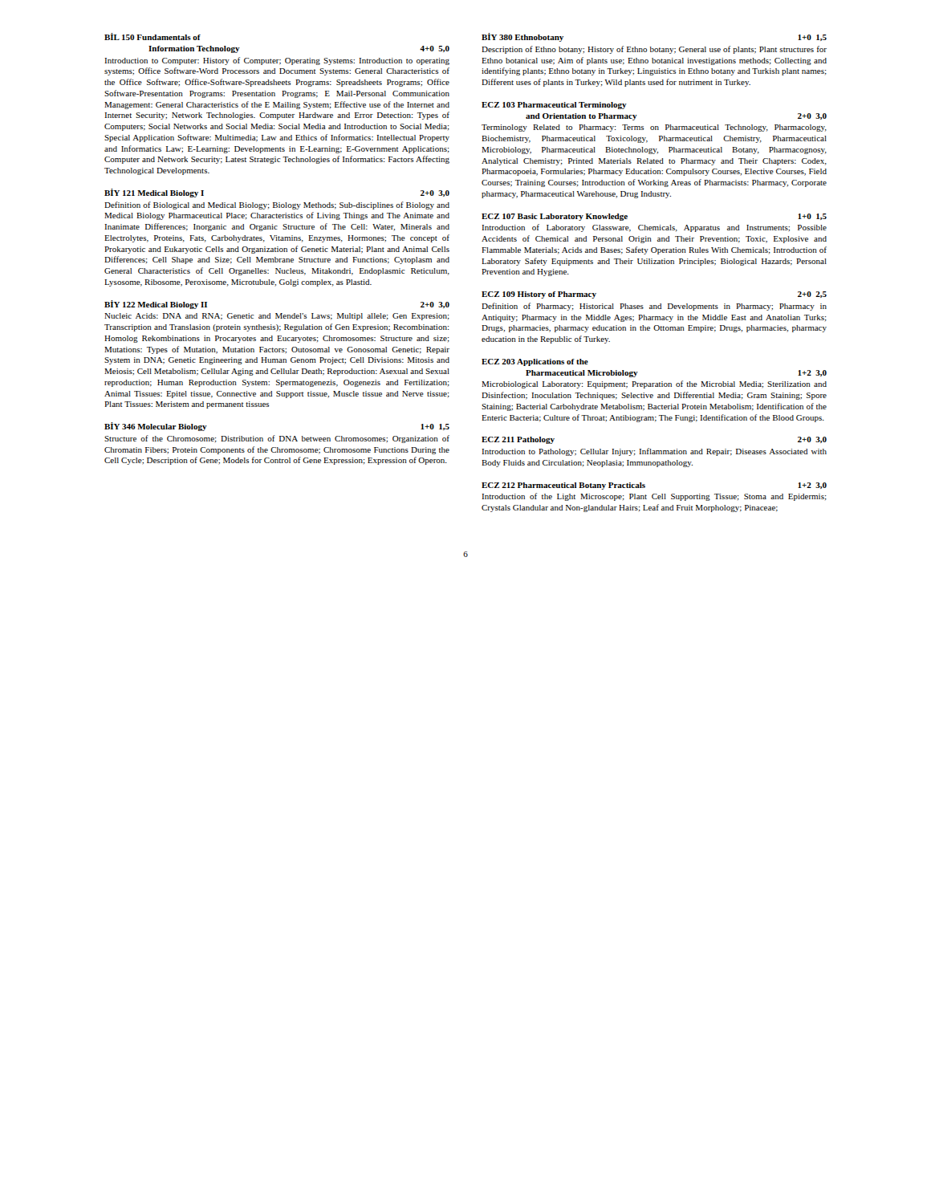BİL 150 Fundamentals of
Information Technology 4+0 5,0
Introduction to Computer: History of Computer; Operating Systems: Introduction to operating systems; Office Software-Word Processors and Document Systems: General Characteristics of the Office Software; Office-Software-Spreadsheets Programs: Spreadsheets Programs; Office Software-Presentation Programs: Presentation Programs; E Mail-Personal Communication Management: General Characteristics of the E Mailing System; Effective use of the Internet and Internet Security; Network Technologies. Computer Hardware and Error Detection: Types of Computers; Social Networks and Social Media: Social Media and Introduction to Social Media; Special Application Software: Multimedia; Law and Ethics of Informatics: Intellectual Property and Informatics Law; E-Learning: Developments in E-Learning; E-Government Applications; Computer and Network Security; Latest Strategic Technologies of Informatics: Factors Affecting Technological Developments.
BİY 121 Medical Biology I 2+0 3,0
Definition of Biological and Medical Biology; Biology Methods; Sub-disciplines of Biology and Medical Biology Pharmaceutical Place; Characteristics of Living Things and The Animate and Inanimate Differences; Inorganic and Organic Structure of The Cell: Water, Minerals and Electrolytes, Proteins, Fats, Carbohydrates, Vitamins, Enzymes, Hormones; The concept of Prokaryotic and Eukaryotic Cells and Organization of Genetic Material; Plant and Animal Cells Differences; Cell Shape and Size; Cell Membrane Structure and Functions; Cytoplasm and General Characteristics of Cell Organelles: Nucleus, Mitakondri, Endoplasmic Reticulum, Lysosome, Ribosome, Peroxisome, Microtubule, Golgi complex, as Plastid.
BİY 122 Medical Biology II 2+0 3,0
Nucleic Acids: DNA and RNA; Genetic and Mendel's Laws; Multipl allele; Gen Expresion; Transcription and Translasion (protein synthesis); Regulation of Gen Expresion; Recombination: Homolog Rekombinations in Procaryotes and Eucaryotes; Chromosomes: Structure and size; Mutations: Types of Mutation, Mutation Factors; Outosomal ve Gonosomal Genetic; Repair System in DNA; Genetic Engineering and Human Genom Project; Cell Divisions: Mitosis and Meiosis; Cell Metabolism; Cellular Aging and Cellular Death; Reproduction: Asexual and Sexual reproduction; Human Reproduction System: Spermatogenezis, Oogenezis and Fertilization; Animal Tissues: Epitel tissue, Connective and Support tissue, Muscle tissue and Nerve tissue; Plant Tissues: Meristem and permanent tissues
BİY 346 Molecular Biology 1+0 1,5
Structure of the Chromosome; Distribution of DNA between Chromosomes; Organization of Chromatin Fibers; Protein Components of the Chromosome; Chromosome Functions During the Cell Cycle; Description of Gene; Models for Control of Gene Expression; Expression of Operon.
BİY 380 Ethnobotany 1+0 1,5
Description of Ethno botany; History of Ethno botany; General use of plants; Plant structures for Ethno botanical use; Aim of plants use; Ethno botanical investigations methods; Collecting and identifying plants; Ethno botany in Turkey; Linguistics in Ethno botany and Turkish plant names; Different uses of plants in Turkey; Wild plants used for nutriment in Turkey.
ECZ 103 Pharmaceutical Terminology
and Orientation to Pharmacy 2+0 3,0
Terminology Related to Pharmacy: Terms on Pharmaceutical Technology, Pharmacology, Biochemistry, Pharmaceutical Toxicology, Pharmaceutical Chemistry, Pharmaceutical Microbiology, Pharmaceutical Biotechnology, Pharmaceutical Botany, Pharmacognosy, Analytical Chemistry; Printed Materials Related to Pharmacy and Their Chapters: Codex, Pharmacopoeia, Formularies; Pharmacy Education: Compulsory Courses, Elective Courses, Field Courses; Training Courses; Introduction of Working Areas of Pharmacists: Pharmacy, Corporate pharmacy, Pharmaceutical Warehouse, Drug Industry.
ECZ 107 Basic Laboratory Knowledge 1+0 1,5
Introduction of Laboratory Glassware, Chemicals, Apparatus and Instruments; Possible Accidents of Chemical and Personal Origin and Their Prevention; Toxic, Explosive and Flammable Materials; Acids and Bases; Safety Operation Rules With Chemicals; Introduction of Laboratory Safety Equipments and Their Utilization Principles; Biological Hazards; Personal Prevention and Hygiene.
ECZ 109 History of Pharmacy 2+0 2,5
Definition of Pharmacy; Historical Phases and Developments in Pharmacy; Pharmacy in Antiquity; Pharmacy in the Middle Ages; Pharmacy in the Middle East and Anatolian Turks; Drugs, pharmacies, pharmacy education in the Ottoman Empire; Drugs, pharmacies, pharmacy education in the Republic of Turkey.
ECZ 203 Applications of the
Pharmaceutical Microbiology 1+2 3,0
Microbiological Laboratory: Equipment; Preparation of the Microbial Media; Sterilization and Disinfection; Inoculation Techniques; Selective and Differential Media; Gram Staining; Spore Staining; Bacterial Carbohydrate Metabolism; Bacterial Protein Metabolism; Identification of the Enteric Bacteria; Culture of Throat; Antibiogram; The Fungi; Identification of the Blood Groups.
ECZ 211 Pathology 2+0 3,0
Introduction to Pathology; Cellular Injury; Inflammation and Repair; Diseases Associated with Body Fluids and Circulation; Neoplasia; Immunopathology.
ECZ 212 Pharmaceutical Botany Practicals 1+2 3,0
Introduction of the Light Microscope; Plant Cell Supporting Tissue; Stoma and Epidermis; Crystals Glandular and Non-glandular Hairs; Leaf and Fruit Morphology; Pinaceae;
6